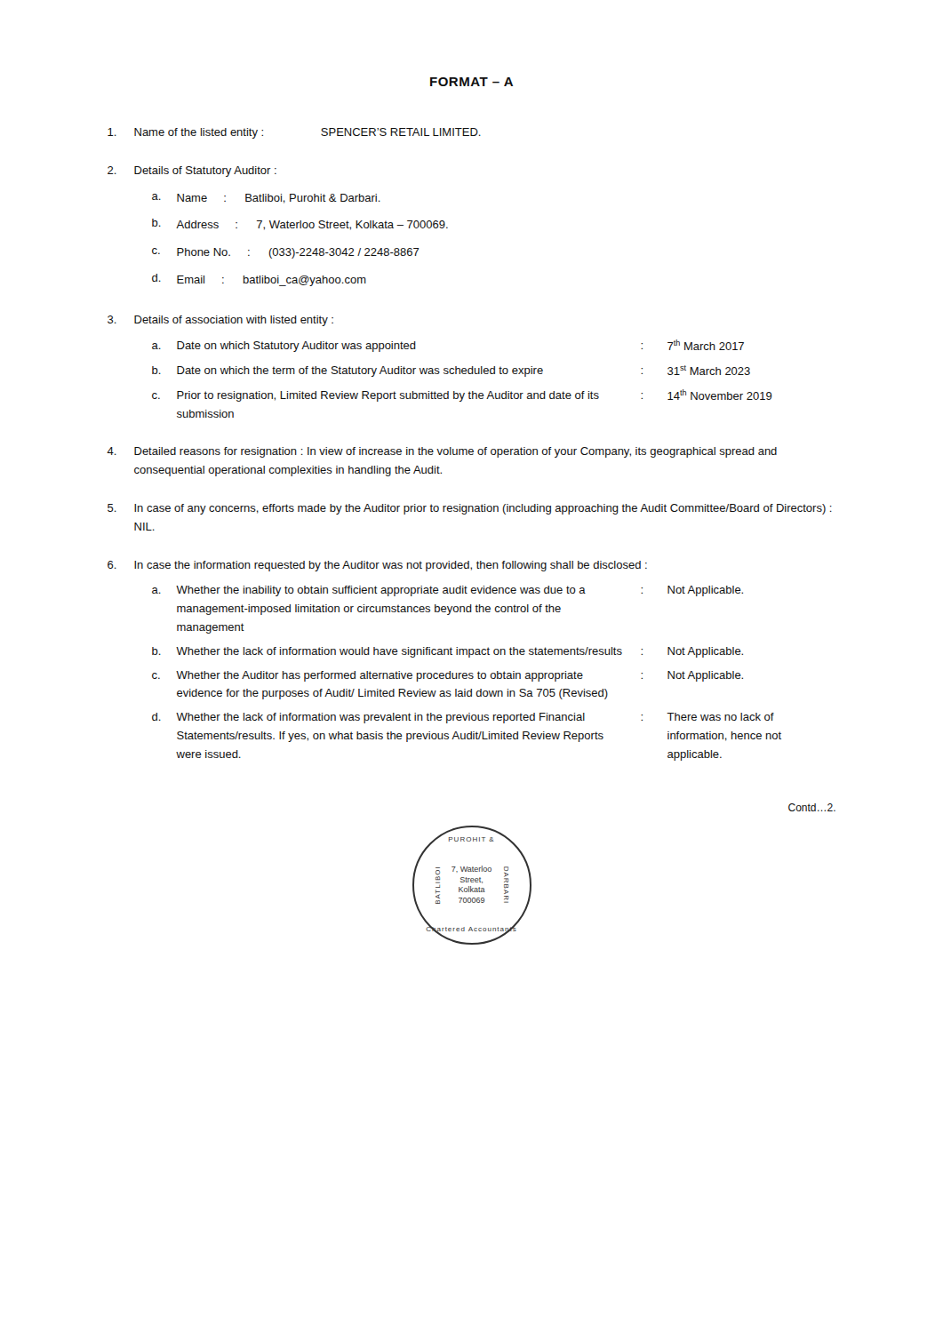FORMAT – A
Name of the listed entity : SPENCER’S RETAIL LIMITED.
Details of Statutory Auditor :
| Name | : | Batliboi, Purohit & Darbari. |
| Address | : | 7, Waterloo Street, Kolkata – 700069. |
| Phone No. | : | (033)-2248-3042 / 2248-8867 |
| Email | : | batliboi_ca@yahoo.com |
Details of association with listed entity :
Date on which Statutory Auditor was appointed
:
7th March 2017
Date on which the term of the Statutory Auditor was scheduled to expire
:
31st March 2023
Prior to resignation, Limited Review Report submitted by the Auditor and date of its submission
:
14th November 2019
Detailed reasons for resignation : In view of increase in the volume of operation of your Company, its geographical spread and consequential operational complexities in handling the Audit.
In case of any concerns, efforts made by the Auditor prior to resignation (including approaching the Audit Committee/Board of Directors) : NIL.
In case the information requested by the Auditor was not provided, then following shall be disclosed :
Whether the inability to obtain sufficient appropriate audit evidence was due to a management-imposed limitation or circumstances beyond the control of the management
:
Not Applicable.
Whether the lack of information would have significant impact on the statements/results
:
Not Applicable.
Whether the Auditor has performed alternative procedures to obtain appropriate evidence for the purposes of Audit/ Limited Review as laid down in Sa 705 (Revised)
:
Not Applicable.
Whether the lack of information was prevalent in the previous reported Financial Statements/results. If yes, on what basis the previous Audit/Limited Review Reports were issued.
:
There was no lack of information, hence not applicable.
Contd…2.
PUROHIT &
BATLIBOI
DARBARI
7, Waterloo
Street,
Kolkata
700069
Chartered Accountants